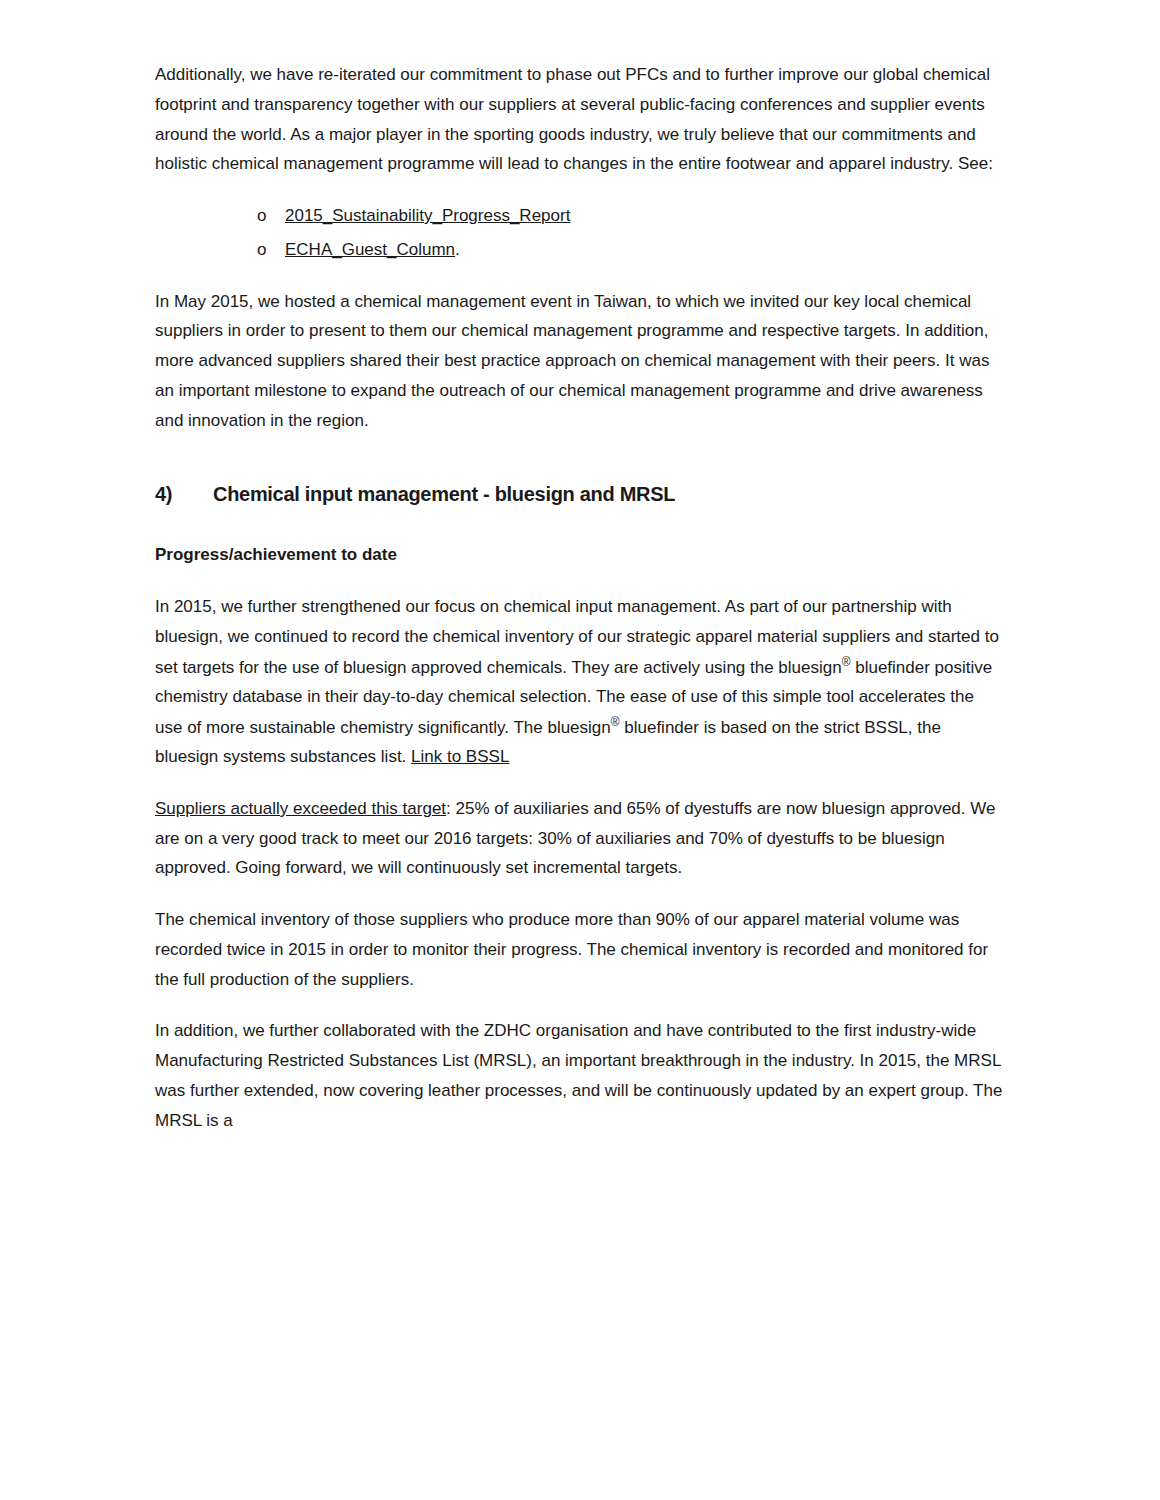Additionally, we have re-iterated our commitment to phase out PFCs and to further improve our global chemical footprint and transparency together with our suppliers at several public-facing conferences and supplier events around the world. As a major player in the sporting goods industry, we truly believe that our commitments and holistic chemical management programme will lead to changes in the entire footwear and apparel industry. See:
2015_Sustainability_Progress_Report
ECHA_Guest_Column.
In May 2015, we hosted a chemical management event in Taiwan, to which we invited our key local chemical suppliers in order to present to them our chemical management programme and respective targets. In addition, more advanced suppliers shared their best practice approach on chemical management with their peers. It was an important milestone to expand the outreach of our chemical management programme and drive awareness and innovation in the region.
4) Chemical input management - bluesign and MRSL
Progress/achievement to date
In 2015, we further strengthened our focus on chemical input management. As part of our partnership with bluesign, we continued to record the chemical inventory of our strategic apparel material suppliers and started to set targets for the use of bluesign approved chemicals. They are actively using the bluesign® bluefinder positive chemistry database in their day-to-day chemical selection. The ease of use of this simple tool accelerates the use of more sustainable chemistry significantly. The bluesign® bluefinder is based on the strict BSSL, the bluesign systems substances list. Link to BSSL
Suppliers actually exceeded this target: 25% of auxiliaries and 65% of dyestuffs are now bluesign approved. We are on a very good track to meet our 2016 targets: 30% of auxiliaries and 70% of dyestuffs to be bluesign approved. Going forward, we will continuously set incremental targets.
The chemical inventory of those suppliers who produce more than 90% of our apparel material volume was recorded twice in 2015 in order to monitor their progress. The chemical inventory is recorded and monitored for the full production of the suppliers.
In addition, we further collaborated with the ZDHC organisation and have contributed to the first industry-wide Manufacturing Restricted Substances List (MRSL), an important breakthrough in the industry. In 2015, the MRSL was further extended, now covering leather processes, and will be continuously updated by an expert group. The MRSL is a